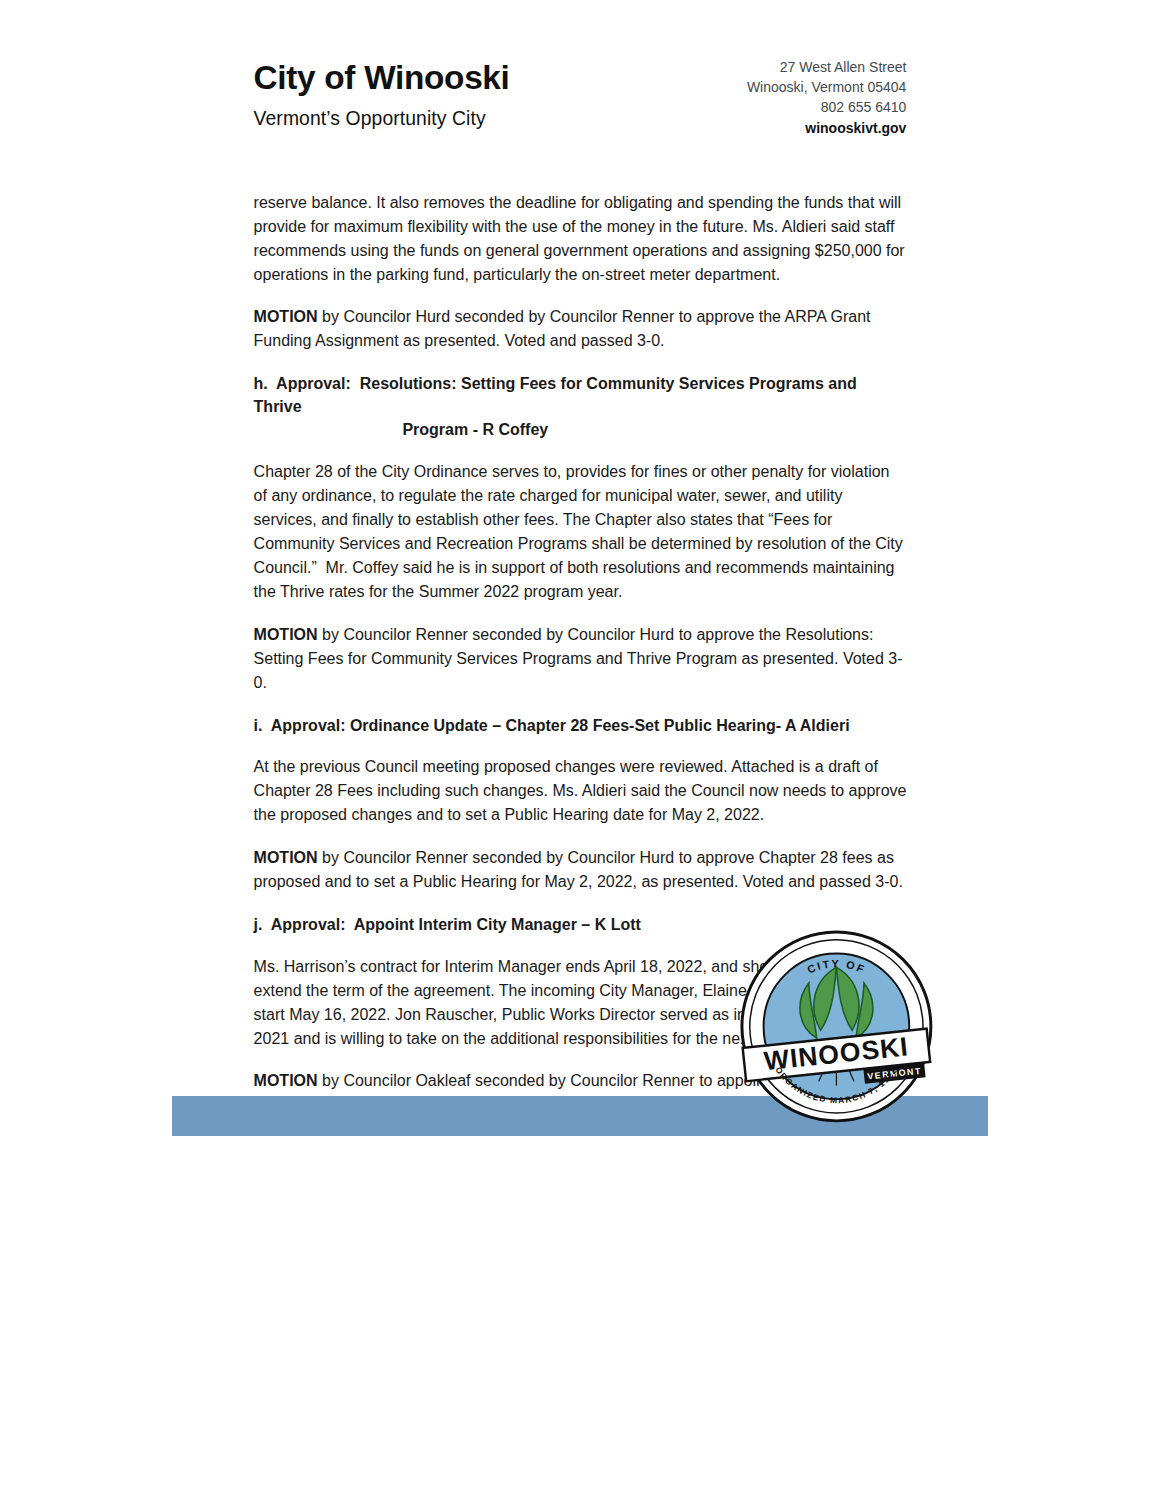City of Winooski
Vermont’s Opportunity City
27 West Allen Street
Winooski, Vermont 05404
802 655 6410
winooskivt.gov
reserve balance. It also removes the deadline for obligating and spending the funds that will provide for maximum flexibility with the use of the money in the future. Ms. Aldieri said staff recommends using the funds on general government operations and assigning $250,000 for operations in the parking fund, particularly the on-street meter department.
MOTION by Councilor Hurd seconded by Councilor Renner to approve the ARPA Grant Funding Assignment as presented. Voted and passed 3-0.
h. Approval: Resolutions: Setting Fees for Community Services Programs and Thrive Program - R Coffey
Chapter 28 of the City Ordinance serves to, provides for fines or other penalty for violation of any ordinance, to regulate the rate charged for municipal water, sewer, and utility services, and finally to establish other fees. The Chapter also states that “Fees for Community Services and Recreation Programs shall be determined by resolution of the City Council.” Mr. Coffey said he is in support of both resolutions and recommends maintaining the Thrive rates for the Summer 2022 program year.
MOTION by Councilor Renner seconded by Councilor Hurd to approve the Resolutions: Setting Fees for Community Services Programs and Thrive Program as presented. Voted 3-0.
i. Approval: Ordinance Update – Chapter 28 Fees-Set Public Hearing- A Aldieri
At the previous Council meeting proposed changes were reviewed. Attached is a draft of Chapter 28 Fees including such changes. Ms. Aldieri said the Council now needs to approve the proposed changes and to set a Public Hearing date for May 2, 2022.
MOTION by Councilor Renner seconded by Councilor Hurd to approve Chapter 28 fees as proposed and to set a Public Hearing for May 2, 2022, as presented. Voted and passed 3-0.
j. Approval: Appoint Interim City Manager – K Lott
Ms. Harrison’s contract for Interim Manager ends April 18, 2022, and she is not able to extend the term of the agreement. The incoming City Manager, Elaine Wang is scheduled to start May 16, 2022. Jon Rauscher, Public Works Director served as interim City Manager in 2021 and is willing to take on the additional responsibilities for the next four weeks.
MOTION by Councilor Oakleaf seconded by Councilor Renner to appoint Jon Rauscher as interim City Manager as presented. Voted and passed 3-0.
City of Winooski Vermont seal CITY OF WINOOSKI VERMONT ORGANIZED MARCH 7, 1922